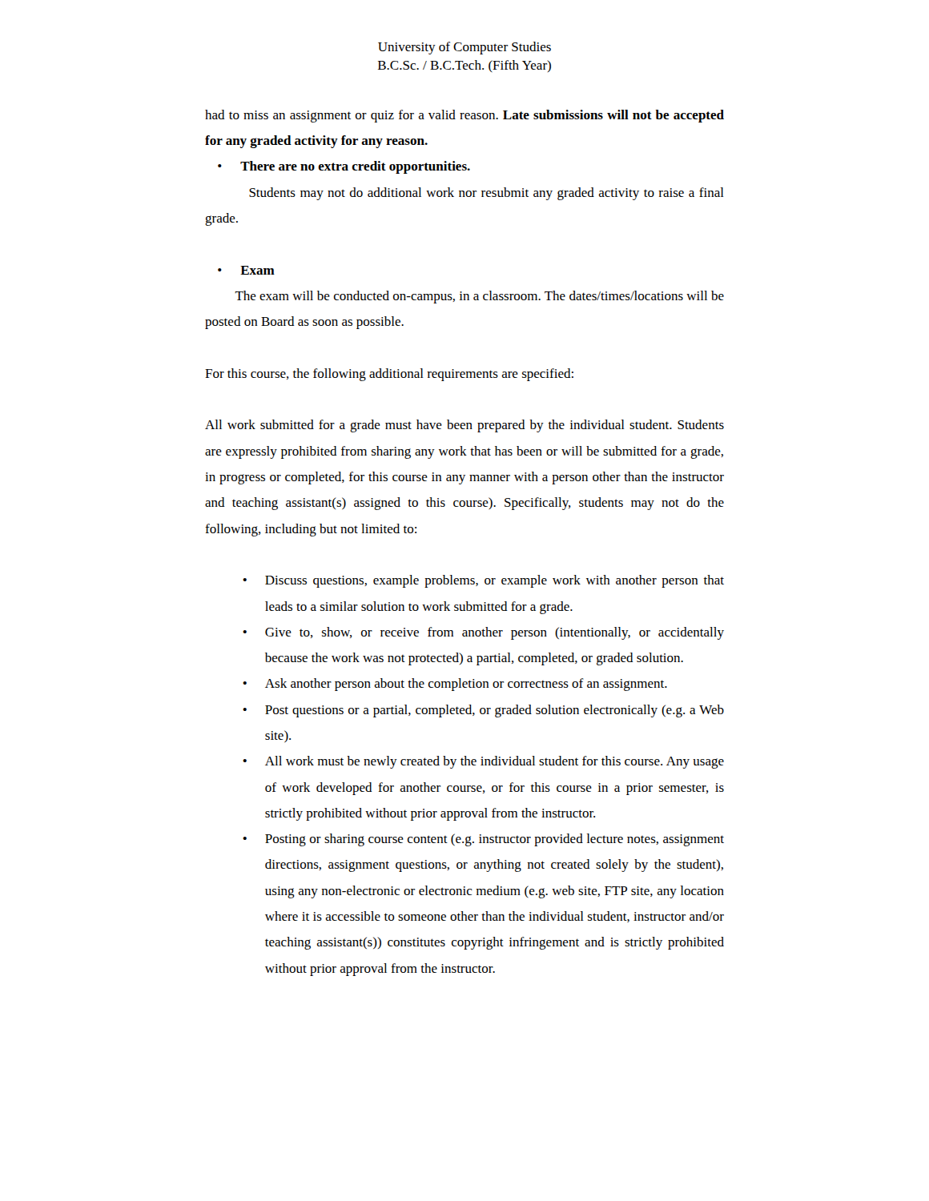University of Computer Studies B.C.Sc. / B.C.Tech. (Fifth Year)
had to miss an assignment or quiz for a valid reason. Late submissions will not be accepted for any graded activity for any reason.
There are no extra credit opportunities.
Students may not do additional work nor resubmit any graded activity to raise a final grade.
Exam
The exam will be conducted on-campus, in a classroom. The dates/times/locations will be posted on Board as soon as possible.
For this course, the following additional requirements are specified:
All work submitted for a grade must have been prepared by the individual student. Students are expressly prohibited from sharing any work that has been or will be submitted for a grade, in progress or completed, for this course in any manner with a person other than the instructor and teaching assistant(s) assigned to this course). Specifically, students may not do the following, including but not limited to:
Discuss questions, example problems, or example work with another person that leads to a similar solution to work submitted for a grade.
Give to, show, or receive from another person (intentionally, or accidentally because the work was not protected) a partial, completed, or graded solution.
Ask another person about the completion or correctness of an assignment.
Post questions or a partial, completed, or graded solution electronically (e.g. a Web site).
All work must be newly created by the individual student for this course. Any usage of work developed for another course, or for this course in a prior semester, is strictly prohibited without prior approval from the instructor.
Posting or sharing course content (e.g. instructor provided lecture notes, assignment directions, assignment questions, or anything not created solely by the student), using any non-electronic or electronic medium (e.g. web site, FTP site, any location where it is accessible to someone other than the individual student, instructor and/or teaching assistant(s)) constitutes copyright infringement and is strictly prohibited without prior approval from the instructor.